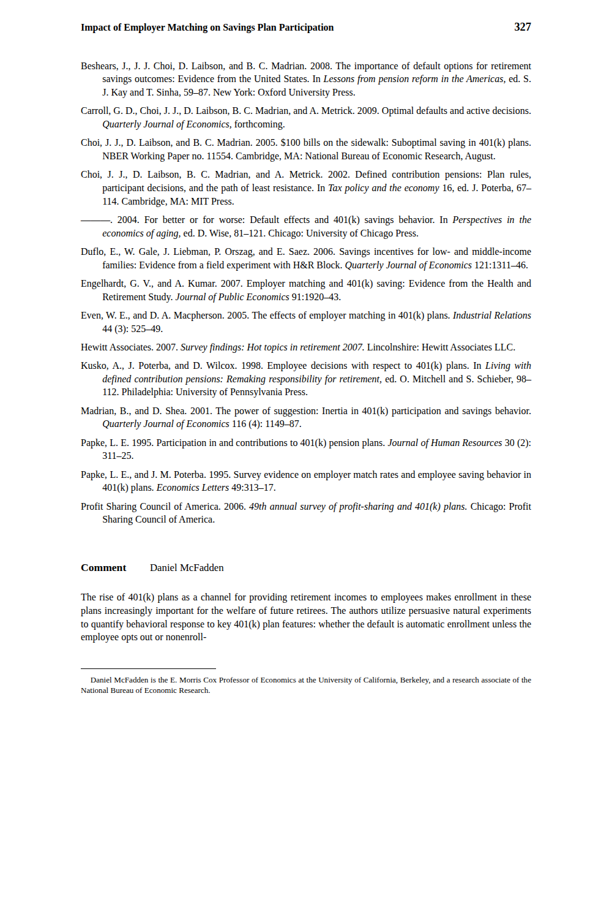Impact of Employer Matching on Savings Plan Participation 327
Beshears, J., J. J. Choi, D. Laibson, and B. C. Madrian. 2008. The importance of default options for retirement savings outcomes: Evidence from the United States. In Lessons from pension reform in the Americas, ed. S. J. Kay and T. Sinha, 59–87. New York: Oxford University Press.
Carroll, G. D., Choi, J. J., D. Laibson, B. C. Madrian, and A. Metrick. 2009. Optimal defaults and active decisions. Quarterly Journal of Economics, forthcoming.
Choi, J. J., D. Laibson, and B. C. Madrian. 2005. $100 bills on the sidewalk: Suboptimal saving in 401(k) plans. NBER Working Paper no. 11554. Cambridge, MA: National Bureau of Economic Research, August.
Choi, J. J., D. Laibson, B. C. Madrian, and A. Metrick. 2002. Defined contribution pensions: Plan rules, participant decisions, and the path of least resistance. In Tax policy and the economy 16, ed. J. Poterba, 67–114. Cambridge, MA: MIT Press.
———. 2004. For better or for worse: Default effects and 401(k) savings behavior. In Perspectives in the economics of aging, ed. D. Wise, 81–121. Chicago: University of Chicago Press.
Duflo, E., W. Gale, J. Liebman, P. Orszag, and E. Saez. 2006. Savings incentives for low- and middle-income families: Evidence from a field experiment with H&R Block. Quarterly Journal of Economics 121:1311–46.
Engelhardt, G. V., and A. Kumar. 2007. Employer matching and 401(k) saving: Evidence from the Health and Retirement Study. Journal of Public Economics 91:1920–43.
Even, W. E., and D. A. Macpherson. 2005. The effects of employer matching in 401(k) plans. Industrial Relations 44 (3): 525–49.
Hewitt Associates. 2007. Survey findings: Hot topics in retirement 2007. Lincolnshire: Hewitt Associates LLC.
Kusko, A., J. Poterba, and D. Wilcox. 1998. Employee decisions with respect to 401(k) plans. In Living with defined contribution pensions: Remaking responsibility for retirement, ed. O. Mitchell and S. Schieber, 98–112. Philadelphia: University of Pennsylvania Press.
Madrian, B., and D. Shea. 2001. The power of suggestion: Inertia in 401(k) participation and savings behavior. Quarterly Journal of Economics 116 (4): 1149–87.
Papke, L. E. 1995. Participation in and contributions to 401(k) pension plans. Journal of Human Resources 30 (2): 311–25.
Papke, L. E., and J. M. Poterba. 1995. Survey evidence on employer match rates and employee saving behavior in 401(k) plans. Economics Letters 49:313–17.
Profit Sharing Council of America. 2006. 49th annual survey of profit-sharing and 401(k) plans. Chicago: Profit Sharing Council of America.
Comment Daniel McFadden
The rise of 401(k) plans as a channel for providing retirement incomes to employees makes enrollment in these plans increasingly important for the welfare of future retirees. The authors utilize persuasive natural experiments to quantify behavioral response to key 401(k) plan features: whether the default is automatic enrollment unless the employee opts out or nonenroll-
Daniel McFadden is the E. Morris Cox Professor of Economics at the University of California, Berkeley, and a research associate of the National Bureau of Economic Research.